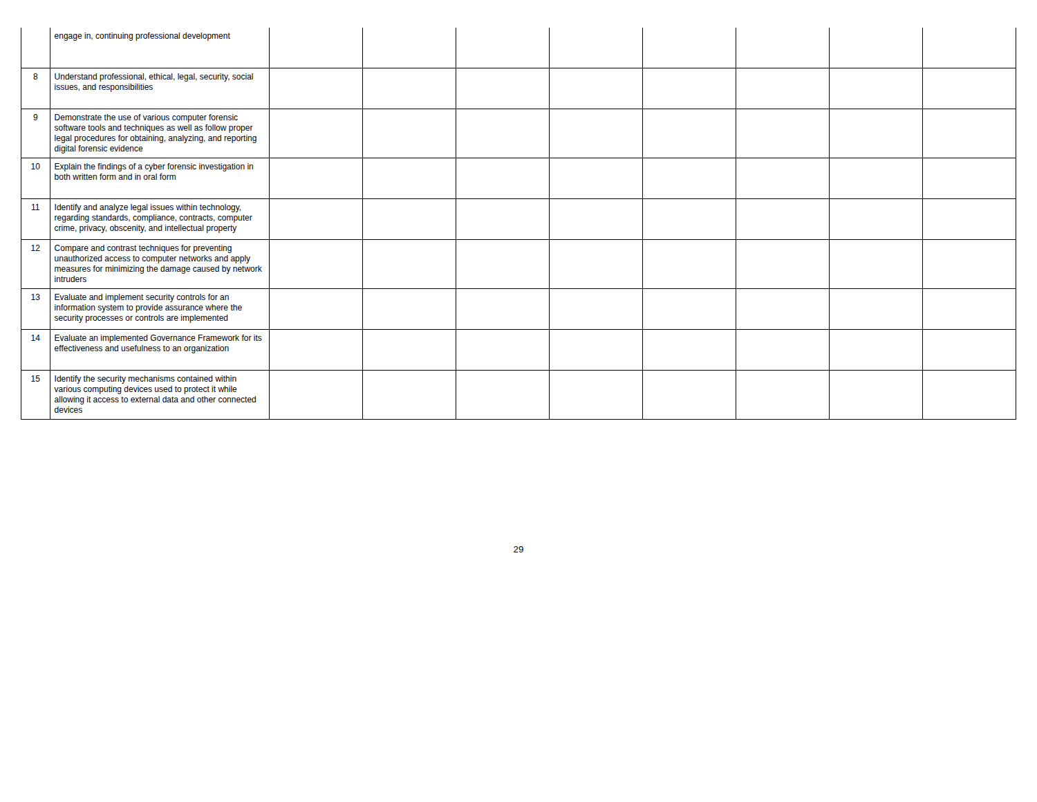| | engage in, continuing professional development | | | | | | | | |
| 8 | Understand professional, ethical, legal, security, social issues, and responsibilities | | | | | | | | |
| 9 | Demonstrate the use of various computer forensic software tools and techniques as well as follow proper legal procedures for obtaining, analyzing, and reporting digital forensic evidence | | | | | | | | |
| 10 | Explain the findings of a cyber forensic investigation in both written form and in oral form | | | | | | | | |
| 11 | Identify and analyze legal issues within technology, regarding standards, compliance, contracts, computer crime, privacy, obscenity, and intellectual property | | | | | | | | |
| 12 | Compare and contrast techniques for preventing unauthorized access to computer networks and apply measures for minimizing the damage caused by network intruders | | | | | | | | |
| 13 | Evaluate and implement security controls for an information system to provide assurance where the security processes or controls are implemented | | | | | | | | |
| 14 | Evaluate an implemented Governance Framework for its effectiveness and usefulness to an organization | | | | | | | | |
| 15 | Identify the security mechanisms contained within various computing devices used to protect it while allowing it access to external data and other connected devices | | | | | | | | |
29